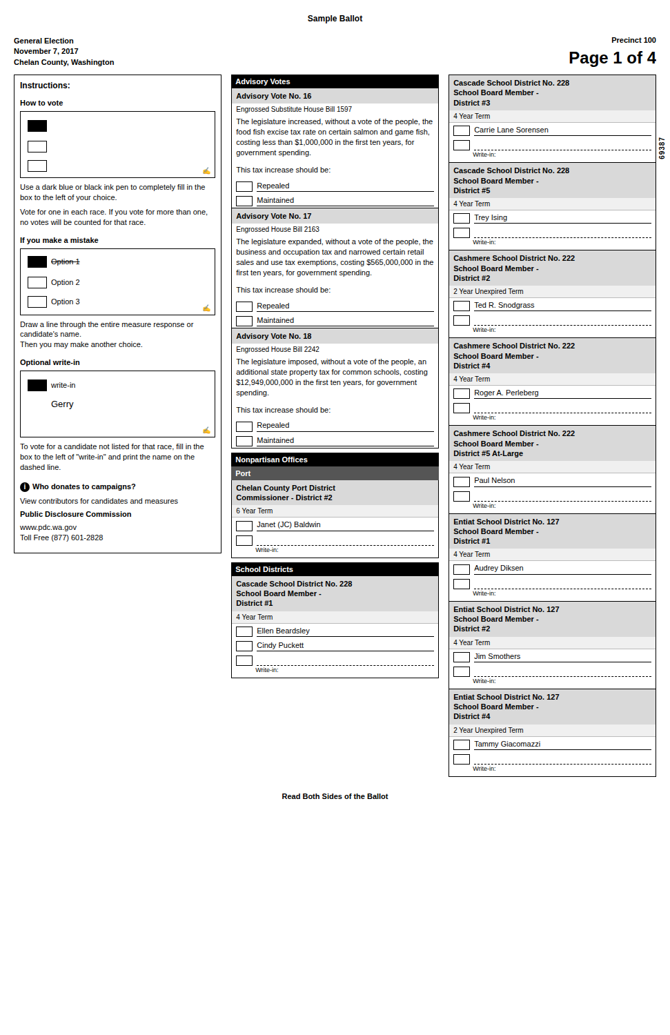Sample Ballot
General Election
November 7, 2017
Chelan County, Washington
Precinct 100
Page 1 of 4
Instructions:
How to vote
✍
Use a dark blue or black ink pen to completely fill in the box to the left of your choice.
Vote for one in each race. If you vote for more than one, no votes will be counted for that race.
If you make a mistake
Option 1
Option 2
Option 3
✍
Draw a line through the entire measure response or candidate's name.
Then you may make another choice.
Optional write-in
write-in
Gerry
✍
To vote for a candidate not listed for that race, fill in the box to the left of "write-in" and print the name on the dashed line.
i Who donates to campaigns?
View contributors for candidates and measures
Public Disclosure Commission
www.pdc.wa.gov
Toll Free (877) 601-2828
Advisory Votes
Advisory Vote No. 16
Engrossed Substitute House Bill 1597
The legislature increased, without a vote of the people, the food fish excise tax rate on certain salmon and game fish, costing less than $1,000,000 in the first ten years, for government spending.
This tax increase should be:
Repealed
Maintained
Advisory Vote No. 17
Engrossed House Bill 2163
The legislature expanded, without a vote of the people, the business and occupation tax and narrowed certain retail sales and use tax exemptions, costing $565,000,000 in the first ten years, for government spending.
This tax increase should be:
Repealed
Maintained
Advisory Vote No. 18
Engrossed House Bill 2242
The legislature imposed, without a vote of the people, an additional state property tax for common schools, costing $12,949,000,000 in the first ten years, for government spending.
This tax increase should be:
Repealed
Maintained
Nonpartisan Offices
Port
Chelan County Port District
Commissioner - District #2
6 Year Term
Janet (JC) Baldwin
Write-in:
School Districts
Cascade School District No. 228
School Board Member -
District #1
4 Year Term
Ellen Beardsley
Cindy Puckett
Write-in:
Cascade School District No. 228
School Board Member -
District #3
4 Year Term
Carrie Lane Sorensen
Write-in:
Cascade School District No. 228
School Board Member -
District #5
4 Year Term
Trey Ising
Write-in:
Cashmere School District No. 222
School Board Member -
District #2
2 Year Unexpired Term
Ted R. Snodgrass
Write-in:
Cashmere School District No. 222
School Board Member -
District #4
4 Year Term
Roger A. Perleberg
Write-in:
Cashmere School District No. 222
School Board Member -
District #5 At-Large
4 Year Term
Paul Nelson
Write-in:
Entiat School District No. 127
School Board Member -
District #1
4 Year Term
Audrey Diksen
Write-in:
Entiat School District No. 127
School Board Member -
District #2
4 Year Term
Jim Smothers
Write-in:
Entiat School District No. 127
School Board Member -
District #4
2 Year Unexpired Term
Tammy Giacomazzi
Write-in:
69387
Read Both Sides of the Ballot